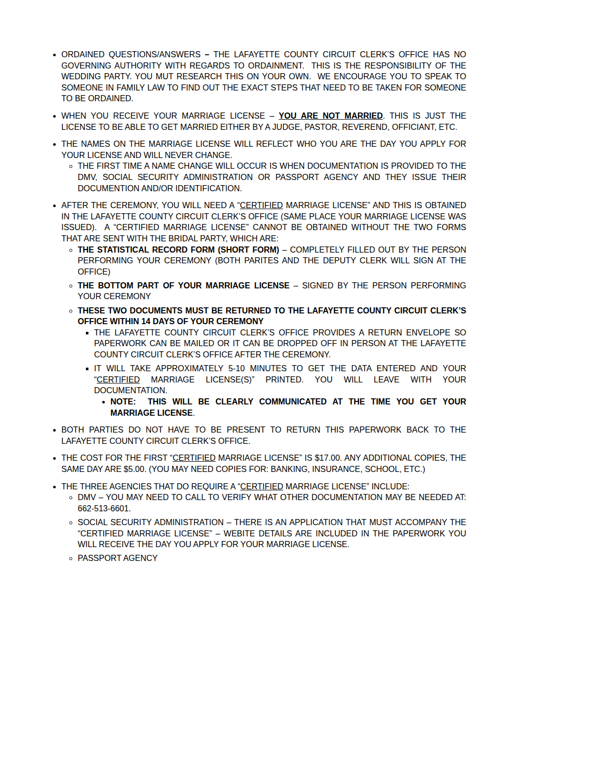ORDAINED QUESTIONS/ANSWERS – THE LAFAYETTE COUNTY CIRCUIT CLERK’S OFFICE HAS NO GOVERNING AUTHORITY WITH REGARDS TO ORDAINMENT. THIS IS THE RESPONSIBILITY OF THE WEDDING PARTY. YOU MUT RESEARCH THIS ON YOUR OWN. WE ENCOURAGE YOU TO SPEAK TO SOMEONE IN FAMILY LAW TO FIND OUT THE EXACT STEPS THAT NEED TO BE TAKEN FOR SOMEONE TO BE ORDAINED.
WHEN YOU RECEIVE YOUR MARRIAGE LICENSE – YOU ARE NOT MARRIED. THIS IS JUST THE LICENSE TO BE ABLE TO GET MARRIED EITHER BY A JUDGE, PASTOR, REVEREND, OFFICIANT, ETC.
THE NAMES ON THE MARRIAGE LICENSE WILL REFLECT WHO YOU ARE THE DAY YOU APPLY FOR YOUR LICENSE AND WILL NEVER CHANGE.
THE FIRST TIME A NAME CHANGE WILL OCCUR IS WHEN DOCUMENTATION IS PROVIDED TO THE DMV, SOCIAL SECURITY ADMINISTRATION OR PASSPORT AGENCY AND THEY ISSUE THEIR DOCUMENTION AND/OR IDENTIFICATION.
AFTER THE CEREMONY, YOU WILL NEED A “CERTIFIED MARRIAGE LICENSE” AND THIS IS OBTAINED IN THE LAFAYETTE COUNTY CIRCUIT CLERK’S OFFICE (SAME PLACE YOUR MARRIAGE LICENSE WAS ISSUED). A “CERTIFIED MARRIAGE LICENSE” CANNOT BE OBTAINED WITHOUT THE TWO FORMS THAT ARE SENT WITH THE BRIDAL PARTY, WHICH ARE:
THE STATISTICAL RECORD FORM (SHORT FORM) – COMPLETELY FILLED OUT BY THE PERSON PERFORMING YOUR CEREMONY (BOTH PARITES AND THE DEPUTY CLERK WILL SIGN AT THE OFFICE)
THE BOTTOM PART OF YOUR MARRIAGE LICENSE – SIGNED BY THE PERSON PERFORMING YOUR CEREMONY
THESE TWO DOCUMENTS MUST BE RETURNED TO THE LAFAYETTE COUNTY CIRCUIT CLERK’S OFFICE WITHIN 14 DAYS OF YOUR CEREMONY
THE LAFAYETTE COUNTY CIRCUIT CLERK’S OFFICE PROVIDES A RETURN ENVELOPE SO PAPERWORK CAN BE MAILED OR IT CAN BE DROPPED OFF IN PERSON AT THE LAFAYETTE COUNTY CIRCUIT CLERK’S OFFICE AFTER THE CEREMONY.
IT WILL TAKE APPROXIMATELY 5-10 MINUTES TO GET THE DATA ENTERED AND YOUR “CERTIFIED MARRIAGE LICENSE(S)” PRINTED. YOU WILL LEAVE WITH YOUR DOCUMENTATION.
NOTE: THIS WILL BE CLEARLY COMMUNICATED AT THE TIME YOU GET YOUR MARRIAGE LICENSE.
BOTH PARTIES DO NOT HAVE TO BE PRESENT TO RETURN THIS PAPERWORK BACK TO THE LAFAYETTE COUNTY CIRCUIT CLERK’S OFFICE.
THE COST FOR THE FIRST “CERTIFIED MARRIAGE LICENSE” IS $17.00. ANY ADDITIONAL COPIES, THE SAME DAY ARE $5.00. (YOU MAY NEED COPIES FOR: BANKING, INSURANCE, SCHOOL, ETC.)
THE THREE AGENCIES THAT DO REQUIRE A “CERTIFIED MARRIAGE LICENSE” INCLUDE:
DMV – YOU MAY NEED TO CALL TO VERIFY WHAT OTHER DOCUMENTATION MAY BE NEEDED AT: 662-513-6601.
SOCIAL SECURITY ADMINISTRATION – THERE IS AN APPLICATION THAT MUST ACCOMPANY THE “CERTIFIED MARRIAGE LICENSE” – WEBITE DETAILS ARE INCLUDED IN THE PAPERWORK YOU WILL RECEIVE THE DAY YOU APPLY FOR YOUR MARRIAGE LICENSE.
PASSPORT AGENCY